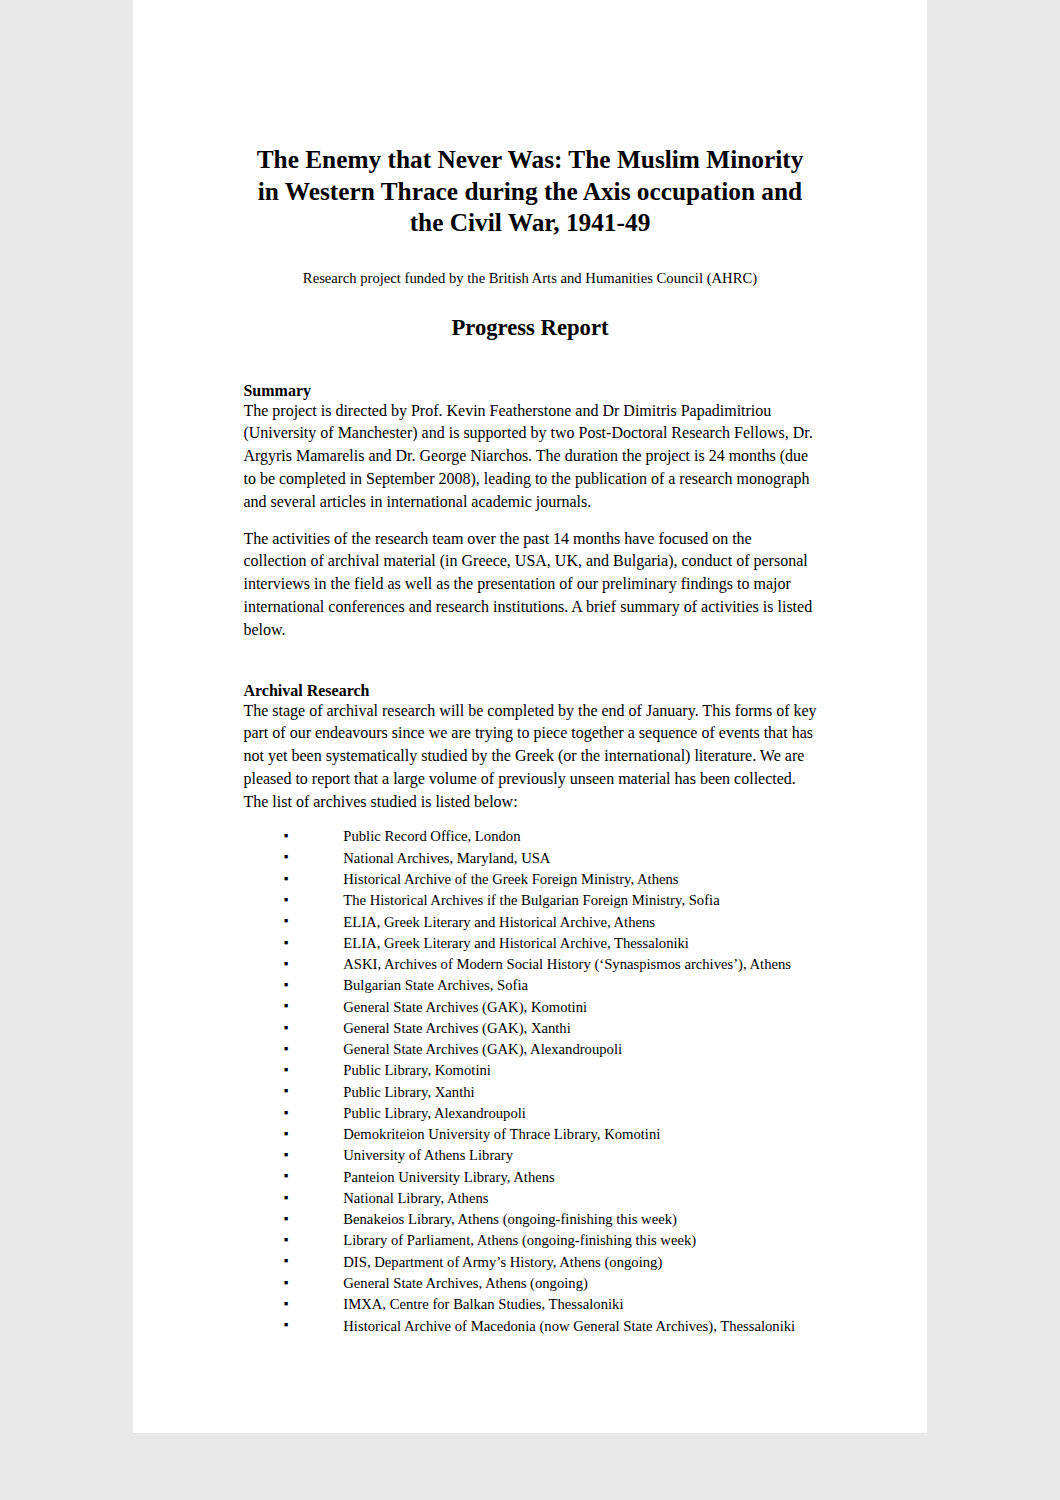The Enemy that Never Was: The Muslim Minority in Western Thrace during the Axis occupation and the Civil War, 1941-49
Research project funded by the British Arts and Humanities Council (AHRC)
Progress Report
Summary
The project is directed by Prof. Kevin Featherstone and Dr Dimitris Papadimitriou (University of Manchester) and is supported by two Post-Doctoral Research Fellows, Dr. Argyris Mamarelis and Dr. George Niarchos. The duration the project is 24 months (due to be completed in September 2008), leading to the publication of a research monograph and several articles in international academic journals.
The activities of the research team over the past 14 months have focused on the collection of archival material (in Greece, USA, UK, and Bulgaria), conduct of personal interviews in the field as well as the presentation of our preliminary findings to major international conferences and research institutions. A brief summary of activities is listed below.
Archival Research
The stage of archival research will be completed by the end of January. This forms of key part of our endeavours since we are trying to piece together a sequence of events that has not yet been systematically studied by the Greek (or the international) literature. We are pleased to report that a large volume of previously unseen material has been collected. The list of archives studied is listed below:
Public Record Office, London
National Archives, Maryland, USA
Historical Archive of the Greek Foreign Ministry, Athens
The Historical Archives if the Bulgarian Foreign Ministry, Sofia
ELIA, Greek Literary and Historical Archive, Athens
ELIA, Greek Literary and Historical Archive, Thessaloniki
ASKI, Archives of Modern Social History (‘Synaspismos archives’), Athens
Bulgarian State Archives, Sofia
General State Archives (GAK), Komotini
General State Archives (GAK), Xanthi
General State Archives (GAK), Alexandroupoli
Public Library, Komotini
Public Library, Xanthi
Public Library, Alexandroupoli
Demokriteion University of Thrace Library, Komotini
University of Athens Library
Panteion University Library, Athens
National Library, Athens
Benakeios Library, Athens (ongoing-finishing this week)
Library of Parliament, Athens (ongoing-finishing this week)
DIS, Department of Army’s History, Athens (ongoing)
General State Archives, Athens (ongoing)
IMXA, Centre for Balkan Studies, Thessaloniki
Historical Archive of Macedonia (now General State Archives), Thessaloniki